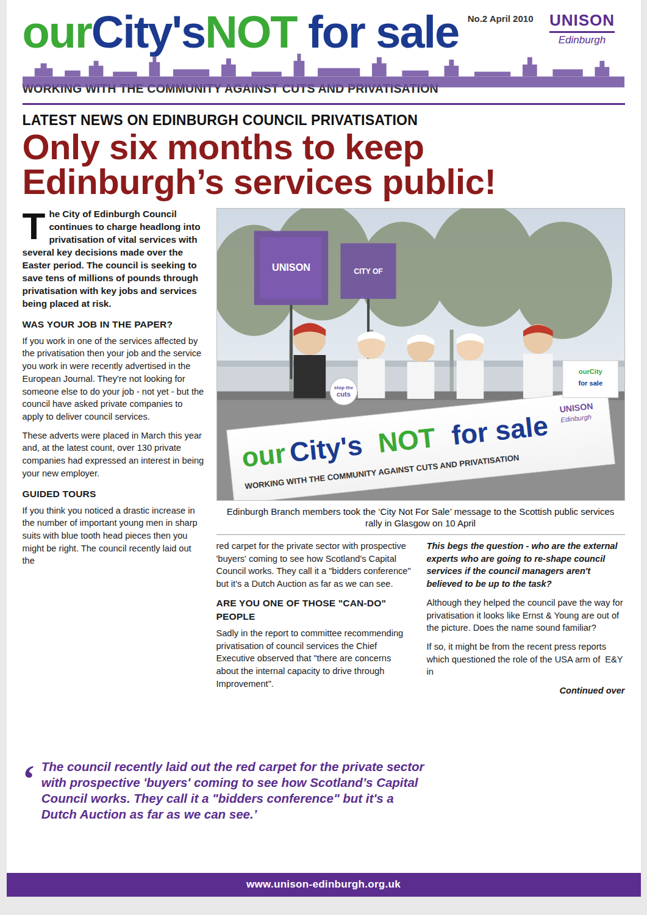No.2 April 2010
UNISON
Edinburgh
our City's NOT for sale
WORKING WITH THE COMMUNITY AGAINST CUTS AND PRIVATISATION
LATEST NEWS ON EDINBURGH COUNCIL PRIVATISATION
Only six months to keep
Edinburgh’s services public!
The City of Edinburgh Council continues to charge headlong into privatisation of vital services with several key decisions made over the Easter period. The council is seeking to save tens of millions of pounds through privatisation with key jobs and services being placed at risk.
WAS YOUR JOB IN THE PAPER?
If you work in one of the services affected by the privatisation then your job and the service you work in were recently advertised in the European Journal. They're not looking for someone else to do your job - not yet - but the council have asked private companies to apply to deliver council services.
These adverts were placed in March this year and, at the latest count, over 130 private companies had expressed an interest in being your new employer.
GUIDED TOURS
If you think you noticed a drastic increase in the number of important young men in sharp suits with blue tooth head pieces then you might be right. The council recently laid out the
UNISON CITY OF stop the cuts our City's NOT for sale WORKING WITH THE COMMUNITY AGAINST CUTS AND PRIVATISATION UNISON Edinburgh ourCity for sale
Edinburgh Branch members took the ‘City Not For Sale’ message to the Scottish public services rally in Glasgow on 10 April
red carpet for the private sector with prospective 'buyers' coming to see how Scotland's Capital Council works. They call it a "bidders conference" but it's a Dutch Auction as far as we can see.
ARE YOU ONE OF THOSE "CAN-DO" PEOPLE
Sadly in the report to committee recommending privatisation of council services the Chief Executive observed that "there are concerns about the internal capacity to drive through Improvement".
This begs the question - who are the external experts who are going to re-shape council services if the council managers aren't believed to be up to the task?
Although they helped the council pave the way for privatisation it looks like Ernst & Young are out of the picture. Does the name sound familiar?
If so, it might be from the recent press reports which questioned the role of the USA arm of E&Y in
Continued over
‘
The council recently laid out the red carpet for the private sector with prospective 'buyers' coming to see how Scotland’s Capital Council works. They call it a "bidders conference" but it's a Dutch Auction as far as we can see.’
www.unison-edinburgh.org.uk